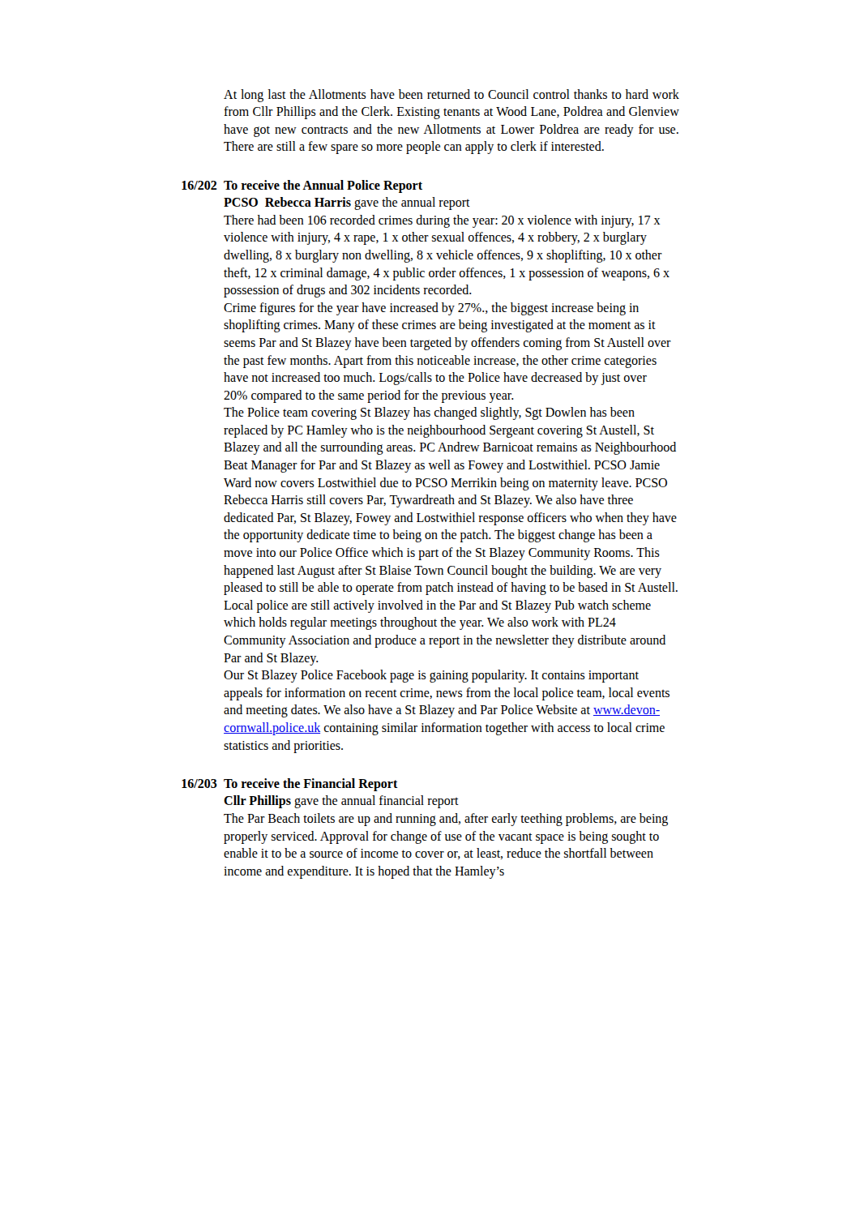At long last the Allotments have been returned to Council control thanks to hard work from Cllr Phillips and the Clerk. Existing tenants at Wood Lane, Poldrea and Glenview have got new contracts and the new Allotments at Lower Poldrea are ready for use. There are still a few spare so more people can apply to clerk if interested.
16/202 To receive the Annual Police Report
PCSO Rebecca Harris gave the annual report
There had been 106 recorded crimes during the year: 20 x violence with injury, 17 x violence with injury, 4 x rape, 1 x other sexual offences, 4 x robbery, 2 x burglary dwelling, 8 x burglary non dwelling, 8 x vehicle offences, 9 x shoplifting, 10 x other theft, 12 x criminal damage, 4 x public order offences, 1 x possession of weapons, 6 x possession of drugs and 302 incidents recorded.
Crime figures for the year have increased by 27%., the biggest increase being in shoplifting crimes. Many of these crimes are being investigated at the moment as it seems Par and St Blazey have been targeted by offenders coming from St Austell over the past few months. Apart from this noticeable increase, the other crime categories have not increased too much. Logs/calls to the Police have decreased by just over
20% compared to the same period for the previous year.
The Police team covering St Blazey has changed slightly, Sgt Dowlen has been replaced by PC Hamley who is the neighbourhood Sergeant covering St Austell, St Blazey and all the surrounding areas. PC Andrew Barnicoat remains as Neighbourhood Beat Manager for Par and St Blazey as well as Fowey and Lostwithiel. PCSO Jamie Ward now covers Lostwithiel due to PCSO Merrikin being on maternity leave. PCSO Rebecca Harris still covers Par, Tywardreath and St Blazey. We also have three dedicated Par, St Blazey, Fowey and Lostwithiel response officers who when they have the opportunity dedicate time to being on the patch. The biggest change has been a move into our Police Office which is part of the St Blazey Community Rooms. This happened last August after St Blaise Town Council bought the building. We are very pleased to still be able to operate from patch instead of having to be based in St Austell.
Local police are still actively involved in the Par and St Blazey Pub watch scheme which holds regular meetings throughout the year. We also work with PL24 Community Association and produce a report in the newsletter they distribute around Par and St Blazey.
Our St Blazey Police Facebook page is gaining popularity. It contains important appeals for information on recent crime, news from the local police team, local events and meeting dates. We also have a St Blazey and Par Police Website at www.devon-cornwall.police.uk containing similar information together with access to local crime statistics and priorities.
16/203 To receive the Financial Report
Cllr Phillips gave the annual financial report
The Par Beach toilets are up and running and, after early teething problems, are being properly serviced. Approval for change of use of the vacant space is being sought to enable it to be a source of income to cover or, at least, reduce the shortfall between income and expenditure. It is hoped that the Hamley’s